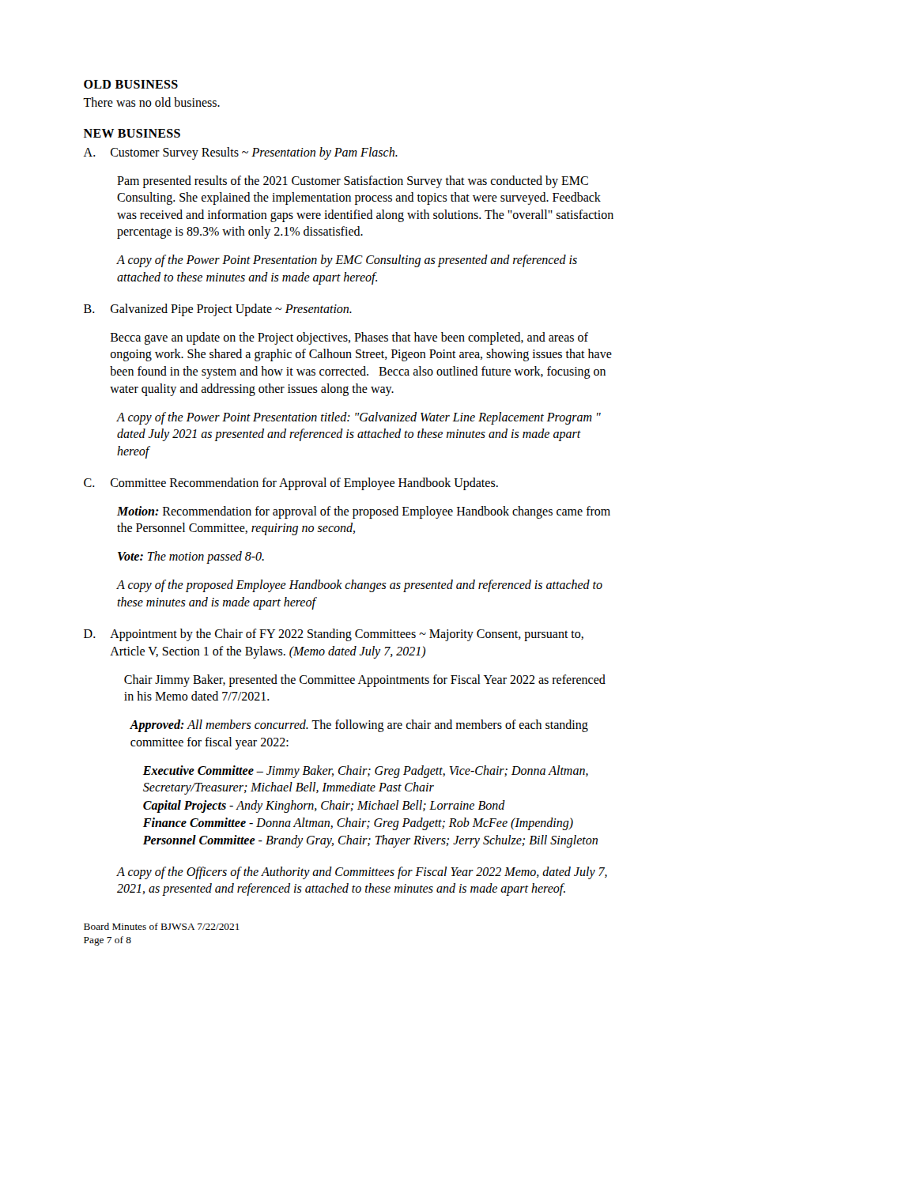OLD BUSINESS
There was no old business.
NEW BUSINESS
A.
Customer Survey Results ~ Presentation by Pam Flasch.
Pam presented results of the 2021 Customer Satisfaction Survey that was conducted by EMC Consulting. She explained the implementation process and topics that were surveyed. Feedback was received and information gaps were identified along with solutions. The "overall" satisfaction percentage is 89.3% with only 2.1% dissatisfied.
A copy of the Power Point Presentation by EMC Consulting as presented and referenced is attached to these minutes and is made apart hereof.
B.
Galvanized Pipe Project Update ~ Presentation.
Becca gave an update on the Project objectives, Phases that have been completed, and areas of ongoing work. She shared a graphic of Calhoun Street, Pigeon Point area, showing issues that have been found in the system and how it was corrected. Becca also outlined future work, focusing on water quality and addressing other issues along the way.
A copy of the Power Point Presentation titled: "Galvanized Water Line Replacement Program " dated July 2021 as presented and referenced is attached to these minutes and is made apart hereof
C.
Committee Recommendation for Approval of Employee Handbook Updates.
Motion: Recommendation for approval of the proposed Employee Handbook changes came from the Personnel Committee, requiring no second,
Vote: The motion passed 8-0.
A copy of the proposed Employee Handbook changes as presented and referenced is attached to these minutes and is made apart hereof
D.
Appointment by the Chair of FY 2022 Standing Committees ~ Majority Consent, pursuant to, Article V, Section 1 of the Bylaws. (Memo dated July 7, 2021)
Chair Jimmy Baker, presented the Committee Appointments for Fiscal Year 2022 as referenced in his Memo dated 7/7/2021.
Approved: All members concurred. The following are chair and members of each standing committee for fiscal year 2022:
Executive Committee – Jimmy Baker, Chair; Greg Padgett, Vice-Chair; Donna Altman, Secretary/Treasurer; Michael Bell, Immediate Past Chair
Capital Projects - Andy Kinghorn, Chair; Michael Bell; Lorraine Bond
Finance Committee - Donna Altman, Chair; Greg Padgett; Rob McFee (Impending)
Personnel Committee - Brandy Gray, Chair; Thayer Rivers; Jerry Schulze; Bill Singleton
A copy of the Officers of the Authority and Committees for Fiscal Year 2022 Memo, dated July 7, 2021, as presented and referenced is attached to these minutes and is made apart hereof.
Board Minutes of BJWSA 7/22/2021
Page 7 of 8